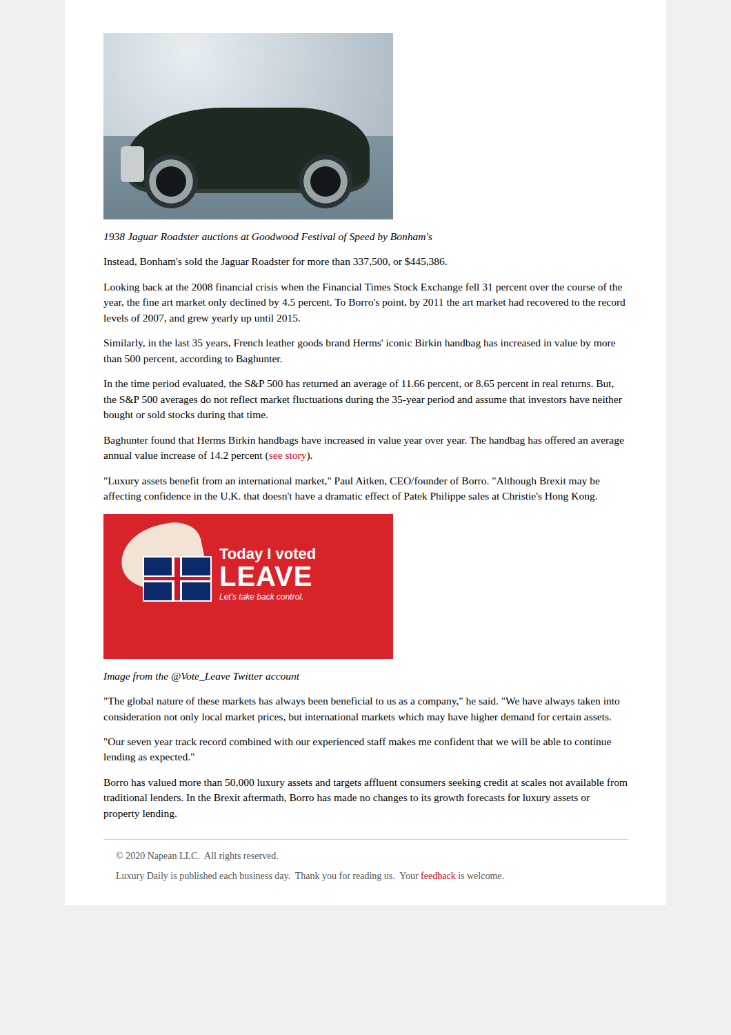1938 Jaguar Roadster auctions at Goodwood Festival of Speed by Bonham's
Instead, Bonham's sold the Jaguar Roadster for more than 337,500, or $445,386.
Looking back at the 2008 financial crisis when the Financial Times Stock Exchange fell 31 percent over the course of the year, the fine art market only declined by 4.5 percent. To Borro's point, by 2011 the art market had recovered to the record levels of 2007, and grew yearly up until 2015.
Similarly, in the last 35 years, French leather goods brand Herms' iconic Birkin handbag has increased in value by more than 500 percent, according to Baghunter.
In the time period evaluated, the S&P 500 has returned an average of 11.66 percent, or 8.65 percent in real returns. But, the S&P 500 averages do not reflect market fluctuations during the 35-year period and assume that investors have neither bought or sold stocks during that time.
Baghunter found that Herms Birkin handbags have increased in value year over year. The handbag has offered an average annual value increase of 14.2 percent (see story).
"Luxury assets benefit from an international market," Paul Aitken, CEO/founder of Borro. "Although Brexit may be affecting confidence in the U.K. that doesn't have a dramatic effect of Patek Philippe sales at Christie's Hong Kong.
Today I voted
LEAVE
Let's take back control.
Image from the @Vote_Leave Twitter account
"The global nature of these markets has always been beneficial to us as a company," he said. "We have always taken into consideration not only local market prices, but international markets which may have higher demand for certain assets.
"Our seven year track record combined with our experienced staff makes me confident that we will be able to continue lending as expected."
Borro has valued more than 50,000 luxury assets and targets affluent consumers seeking credit at scales not available from traditional lenders. In the Brexit aftermath, Borro has made no changes to its growth forecasts for luxury assets or property lending.
© 2020 Napean LLC. All rights reserved.
Luxury Daily is published each business day. Thank you for reading us. Your feedback is welcome.